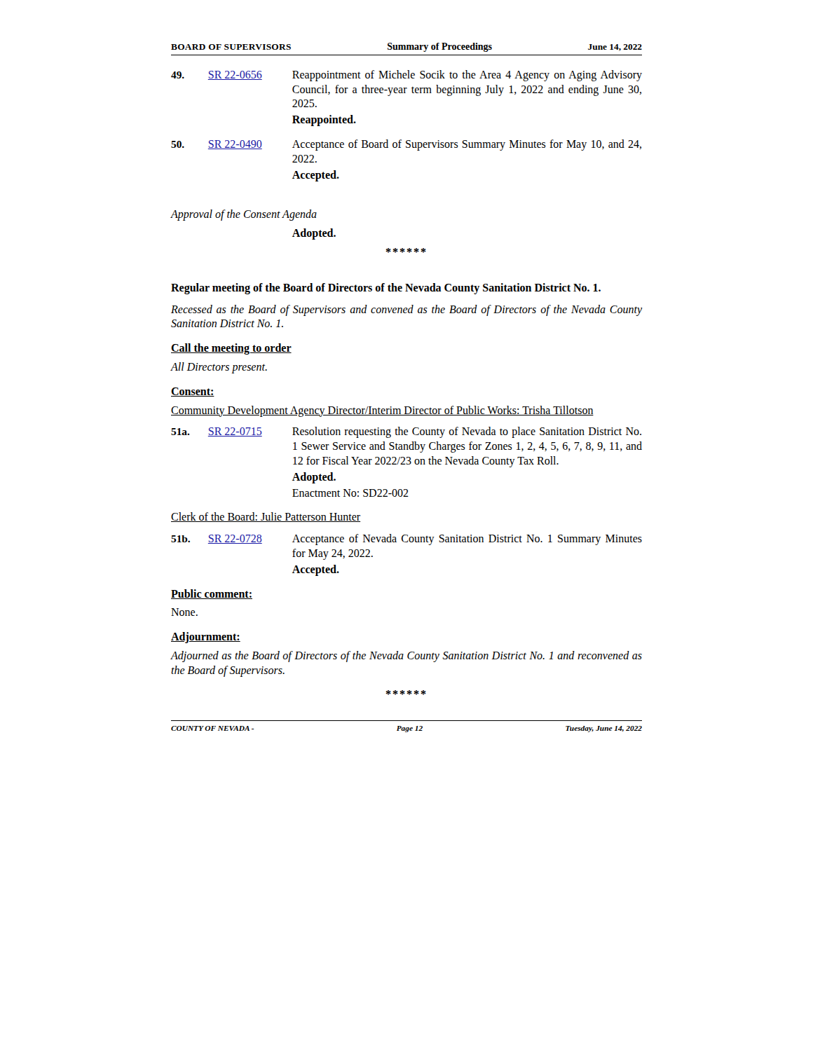BOARD OF SUPERVISORS
Summary of Proceedings
June 14, 2022
| 49. | SR 22-0656 | Reappointment of Michele Socik to the Area 4 Agency on Aging Advisory Council, for a three-year term beginning July 1, 2022 and ending June 30, 2025. Reappointed. |
| 50. | SR 22-0490 | Acceptance of Board of Supervisors Summary Minutes for May 10, and 24, 2022. Accepted. |
Approval of the Consent Agenda
Adopted.
******
Regular meeting of the Board of Directors of the Nevada County Sanitation District No. 1.
Recessed as the Board of Supervisors and convened as the Board of Directors of the Nevada County Sanitation District No. 1.
Call the meeting to order
All Directors present.
Consent:
Community Development Agency Director/Interim Director of Public Works: Trisha Tillotson
| 51a. | SR 22-0715 | Resolution requesting the County of Nevada to place Sanitation District No. 1 Sewer Service and Standby Charges for Zones 1, 2, 4, 5, 6, 7, 8, 9, 11, and 12 for Fiscal Year 2022/23 on the Nevada County Tax Roll. Adopted. Enactment No: SD22-002 |
Clerk of the Board: Julie Patterson Hunter
| 51b. | SR 22-0728 | Acceptance of Nevada County Sanitation District No. 1 Summary Minutes for May 24, 2022. Accepted. |
Public comment:
None.
Adjournment:
Adjourned as the Board of Directors of the Nevada County Sanitation District No. 1 and reconvened as the Board of Supervisors.
******
COUNTY OF NEVADA -
Page 12
Tuesday, June 14, 2022